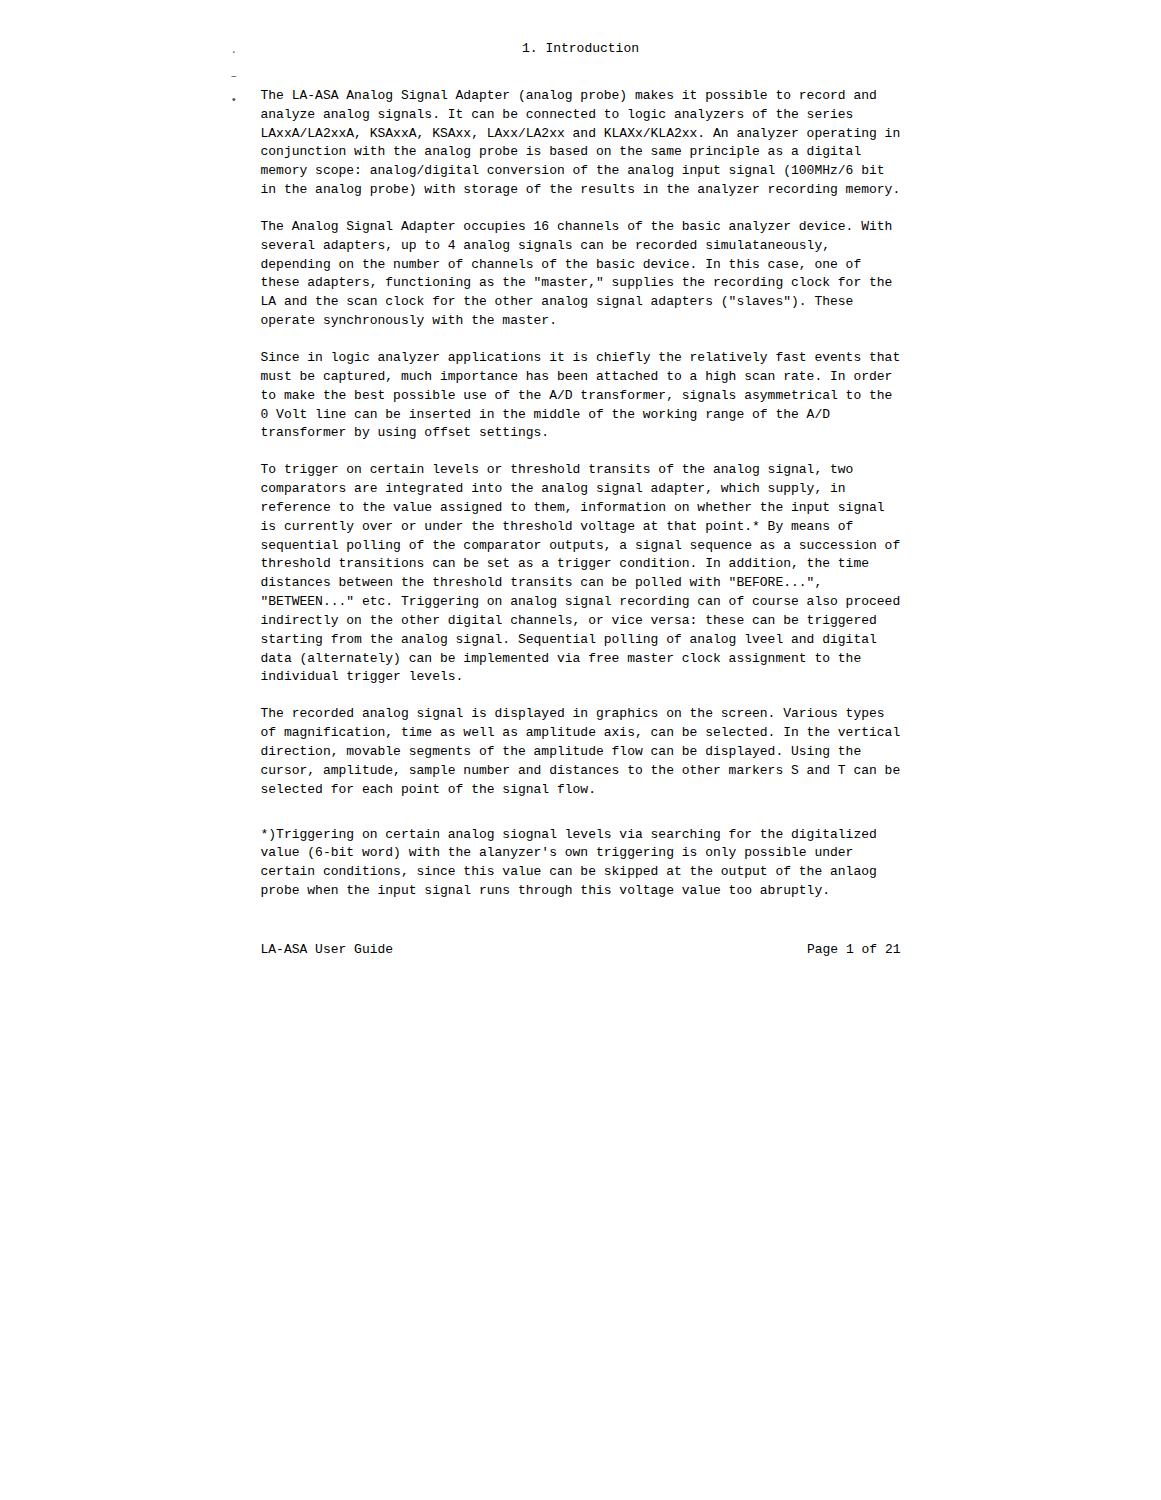·
–
•
1. Introduction
The LA-ASA Analog Signal Adapter (analog probe) makes it possible to record and analyze analog signals. It can be connected to logic analyzers of the series LAxxA/LA2xxA, KSAxxA, KSAxx, LAxx/LA2xx and KLAXx/KLA2xx. An analyzer operating in conjunction with the analog probe is based on the same principle as a digital memory scope: analog/digital conversion of the analog input signal (100MHz/6 bit in the analog probe) with storage of the results in the analyzer recording memory.
The Analog Signal Adapter occupies 16 channels of the basic analyzer device. With several adapters, up to 4 analog signals can be recorded simulataneously, depending on the number of channels of the basic device. In this case, one of these adapters, functioning as the "master," supplies the recording clock for the LA and the scan clock for the other analog signal adapters ("slaves"). These operate synchronously with the master.
Since in logic analyzer applications it is chiefly the relatively fast events that must be captured, much importance has been attached to a high scan rate. In order to make the best possible use of the A/D transformer, signals asymmetrical to the 0 Volt line can be inserted in the middle of the working range of the A/D transformer by using offset settings.
To trigger on certain levels or threshold transits of the analog signal, two comparators are integrated into the analog signal adapter, which supply, in reference to the value assigned to them, information on whether the input signal is currently over or under the threshold voltage at that point.* By means of sequential polling of the comparator outputs, a signal sequence as a succession of threshold transitions can be set as a trigger condition. In addition, the time distances between the threshold transits can be polled with "BEFORE...", "BETWEEN..." etc. Triggering on analog signal recording can of course also proceed indirectly on the other digital channels, or vice versa: these can be triggered starting from the analog signal. Sequential polling of analog lveel and digital data (alternately) can be implemented via free master clock assignment to the individual trigger levels.
The recorded analog signal is displayed in graphics on the screen. Various types of magnification, time as well as amplitude axis, can be selected. In the vertical direction, movable segments of the amplitude flow can be displayed. Using the cursor, amplitude, sample number and distances to the other markers S and T can be selected for each point of the signal flow.
*)Triggering on certain analog siognal levels via searching for the digitalized value (6-bit word) with the alanyzer's own triggering is only possible under certain conditions, since this value can be skipped at the output of the anlaog probe when the input signal runs through this voltage value too abruptly.
LA-ASA User Guide Page 1 of 21